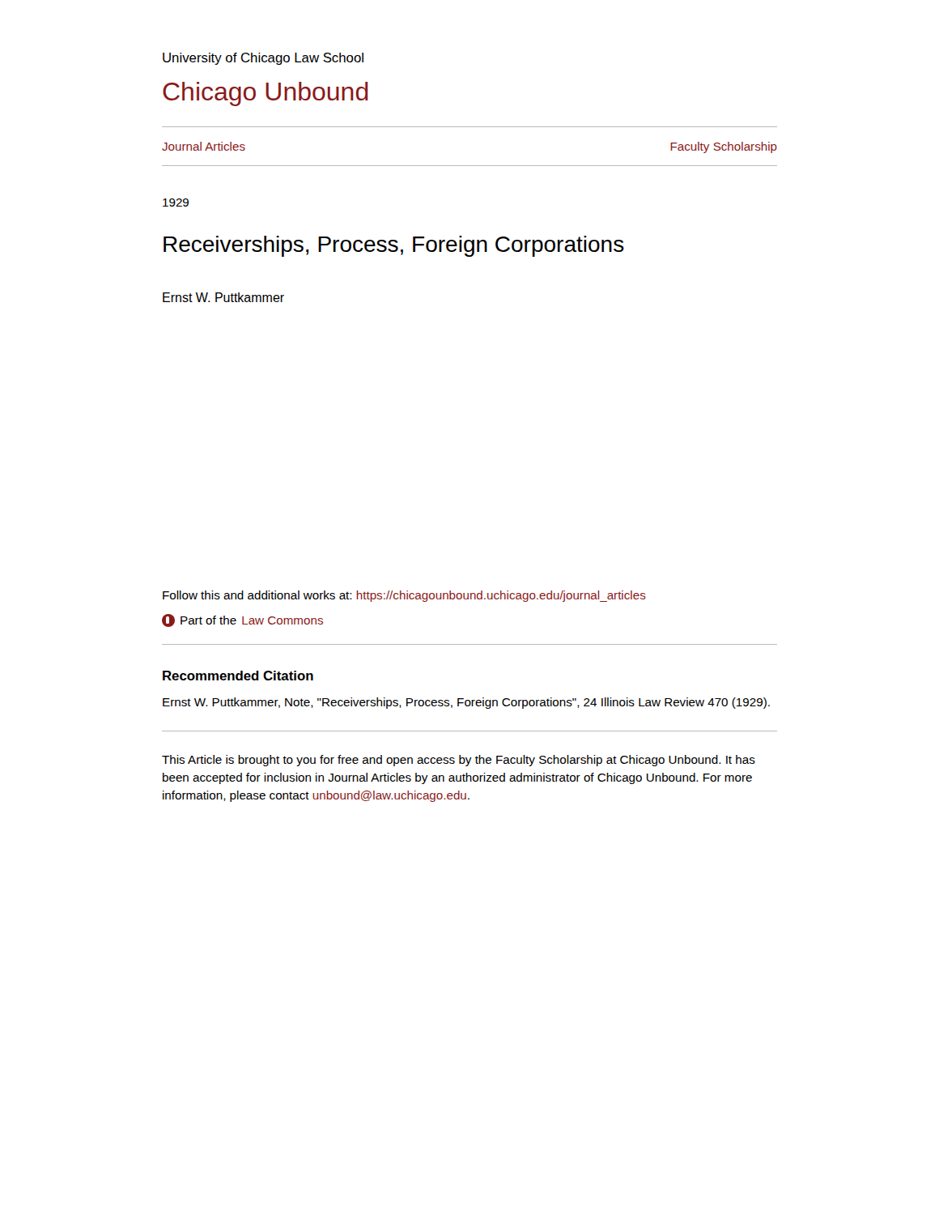University of Chicago Law School
Chicago Unbound
Journal Articles Faculty Scholarship
1929
Receiverships, Process, Foreign Corporations
Ernst W. Puttkammer
Follow this and additional works at: https://chicagounbound.uchicago.edu/journal_articles
Part of the Law Commons
Recommended Citation
Ernst W. Puttkammer, Note, "Receiverships, Process, Foreign Corporations", 24 Illinois Law Review 470 (1929).
This Article is brought to you for free and open access by the Faculty Scholarship at Chicago Unbound. It has been accepted for inclusion in Journal Articles by an authorized administrator of Chicago Unbound. For more information, please contact unbound@law.uchicago.edu.